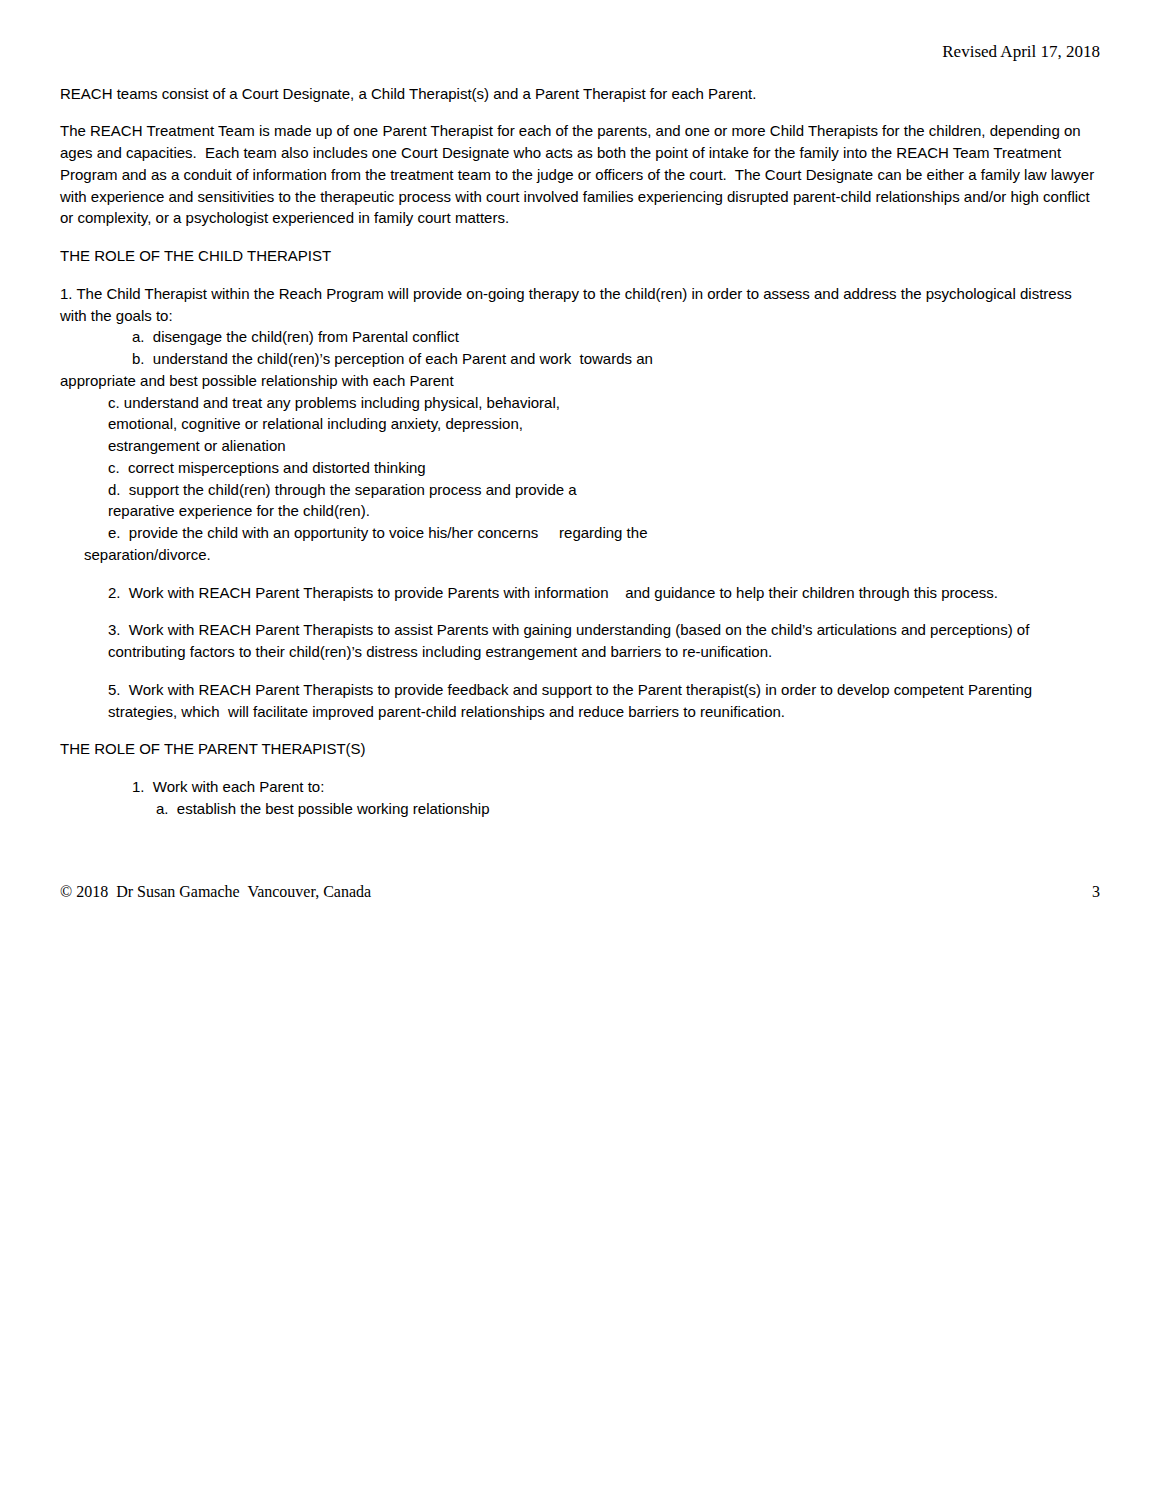Revised April 17, 2018
REACH teams consist of a Court Designate, a Child Therapist(s) and a Parent Therapist for each Parent.
The REACH Treatment Team is made up of one Parent Therapist for each of the parents, and one or more Child Therapists for the children, depending on ages and capacities. Each team also includes one Court Designate who acts as both the point of intake for the family into the REACH Team Treatment Program and as a conduit of information from the treatment team to the judge or officers of the court. The Court Designate can be either a family law lawyer with experience and sensitivities to the therapeutic process with court involved families experiencing disrupted parent-child relationships and/or high conflict or complexity, or a psychologist experienced in family court matters.
THE ROLE OF THE CHILD THERAPIST
1. The Child Therapist within the Reach Program will provide on-going therapy to the child(ren) in order to assess and address the psychological distress with the goals to:
a. disengage the child(ren) from Parental conflict
b. understand the child(ren)’s perception of each Parent and work towards an
appropriate and best possible relationship with each Parent
c. understand and treat any problems including physical, behavioral,
emotional, cognitive or relational including anxiety, depression,
estrangement or alienation
c. correct misperceptions and distorted thinking
d. support the child(ren) through the separation process and provide a
reparative experience for the child(ren).
e. provide the child with an opportunity to voice his/her concerns regarding the
separation/divorce.
2. Work with REACH Parent Therapists to provide Parents with information and guidance to help their children through this process.
3. Work with REACH Parent Therapists to assist Parents with gaining understanding (based on the child’s articulations and perceptions) of contributing factors to their child(ren)’s distress including estrangement and barriers to re-unification.
5. Work with REACH Parent Therapists to provide feedback and support to the Parent therapist(s) in order to develop competent Parenting strategies, which will facilitate improved parent-child relationships and reduce barriers to reunification.
THE ROLE OF THE PARENT THERAPIST(S)
1. Work with each Parent to:
a. establish the best possible working relationship
© 2018 Dr Susan Gamache Vancouver, Canada 3